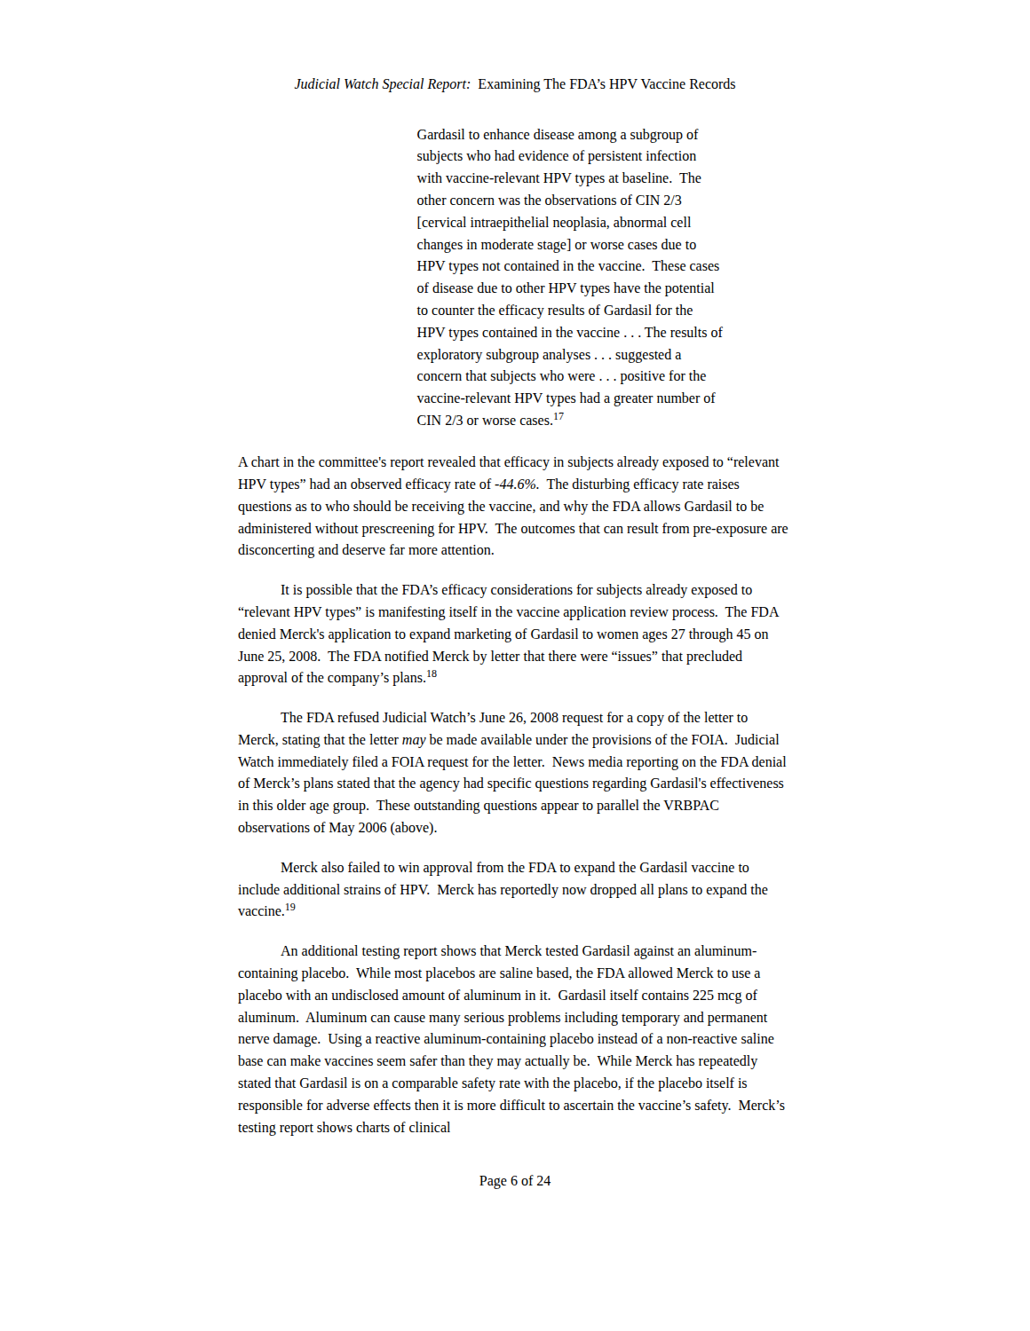Judicial Watch Special Report: Examining The FDA’s HPV Vaccine Records
Gardasil to enhance disease among a subgroup of subjects who had evidence of persistent infection with vaccine-relevant HPV types at baseline. The other concern was the observations of CIN 2/3 [cervical intraepithelial neoplasia, abnormal cell changes in moderate stage] or worse cases due to HPV types not contained in the vaccine. These cases of disease due to other HPV types have the potential to counter the efficacy results of Gardasil for the HPV types contained in the vaccine . . . The results of exploratory subgroup analyses . . . suggested a concern that subjects who were . . . positive for the vaccine-relevant HPV types had a greater number of CIN 2/3 or worse cases.17
A chart in the committee's report revealed that efficacy in subjects already exposed to “relevant HPV types” had an observed efficacy rate of -44.6%. The disturbing efficacy rate raises questions as to who should be receiving the vaccine, and why the FDA allows Gardasil to be administered without prescreening for HPV. The outcomes that can result from pre-exposure are disconcerting and deserve far more attention.
It is possible that the FDA’s efficacy considerations for subjects already exposed to “relevant HPV types” is manifesting itself in the vaccine application review process. The FDA denied Merck's application to expand marketing of Gardasil to women ages 27 through 45 on June 25, 2008. The FDA notified Merck by letter that there were “issues” that precluded approval of the company’s plans.18
The FDA refused Judicial Watch’s June 26, 2008 request for a copy of the letter to Merck, stating that the letter may be made available under the provisions of the FOIA. Judicial Watch immediately filed a FOIA request for the letter. News media reporting on the FDA denial of Merck’s plans stated that the agency had specific questions regarding Gardasil's effectiveness in this older age group. These outstanding questions appear to parallel the VRBPAC observations of May 2006 (above).
Merck also failed to win approval from the FDA to expand the Gardasil vaccine to include additional strains of HPV. Merck has reportedly now dropped all plans to expand the vaccine.19
An additional testing report shows that Merck tested Gardasil against an aluminum-containing placebo. While most placebos are saline based, the FDA allowed Merck to use a placebo with an undisclosed amount of aluminum in it. Gardasil itself contains 225 mcg of aluminum. Aluminum can cause many serious problems including temporary and permanent nerve damage. Using a reactive aluminum-containing placebo instead of a non-reactive saline base can make vaccines seem safer than they may actually be. While Merck has repeatedly stated that Gardasil is on a comparable safety rate with the placebo, if the placebo itself is responsible for adverse effects then it is more difficult to ascertain the vaccine’s safety. Merck’s testing report shows charts of clinical
Page 6 of 24